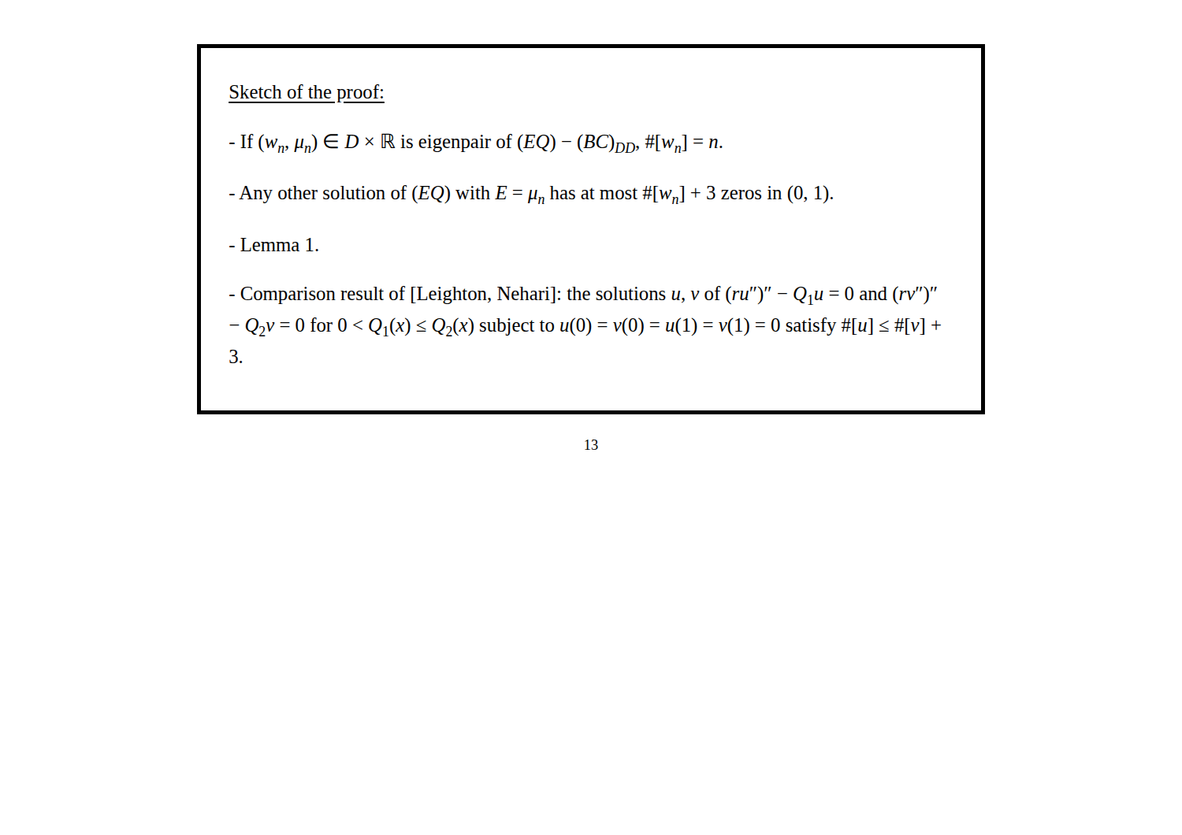Sketch of the proof:
- If (wn, μn) ∈ D × ℝ is eigenpair of (EQ) − (BC)DD, #[wn] = n.
- Any other solution of (EQ) with E = μn has at most #[wn] + 3 zeros in (0, 1).
- Lemma 1.
- Comparison result of [Leighton, Nehari]: the solutions u, v of (ru″)″ − Q1u = 0 and (rv″)″ − Q2v = 0 for 0 < Q1(x) ≤ Q2(x) subject to u(0) = v(0) = u(1) = v(1) = 0 satisfy #[u] ≤ #[v] + 3.
13